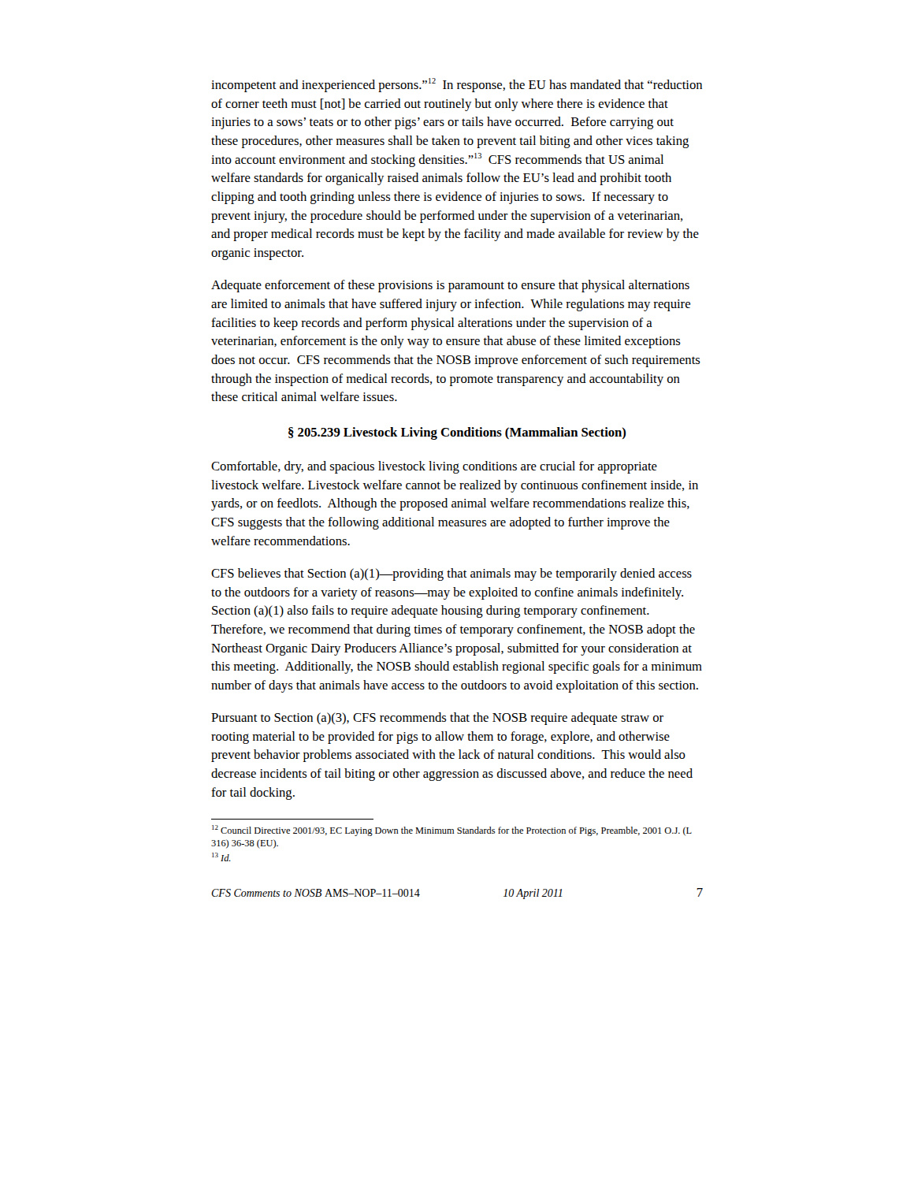incompetent and inexperienced persons.”12 In response, the EU has mandated that “reduction of corner teeth must [not] be carried out routinely but only where there is evidence that injuries to a sows’ teats or to other pigs’ ears or tails have occurred. Before carrying out these procedures, other measures shall be taken to prevent tail biting and other vices taking into account environment and stocking densities.”13 CFS recommends that US animal welfare standards for organically raised animals follow the EU’s lead and prohibit tooth clipping and tooth grinding unless there is evidence of injuries to sows. If necessary to prevent injury, the procedure should be performed under the supervision of a veterinarian, and proper medical records must be kept by the facility and made available for review by the organic inspector.
Adequate enforcement of these provisions is paramount to ensure that physical alternations are limited to animals that have suffered injury or infection. While regulations may require facilities to keep records and perform physical alterations under the supervision of a veterinarian, enforcement is the only way to ensure that abuse of these limited exceptions does not occur. CFS recommends that the NOSB improve enforcement of such requirements through the inspection of medical records, to promote transparency and accountability on these critical animal welfare issues.
§ 205.239 Livestock Living Conditions (Mammalian Section)
Comfortable, dry, and spacious livestock living conditions are crucial for appropriate livestock welfare. Livestock welfare cannot be realized by continuous confinement inside, in yards, or on feedlots. Although the proposed animal welfare recommendations realize this, CFS suggests that the following additional measures are adopted to further improve the welfare recommendations.
CFS believes that Section (a)(1)—providing that animals may be temporarily denied access to the outdoors for a variety of reasons—may be exploited to confine animals indefinitely. Section (a)(1) also fails to require adequate housing during temporary confinement. Therefore, we recommend that during times of temporary confinement, the NOSB adopt the Northeast Organic Dairy Producers Alliance’s proposal, submitted for your consideration at this meeting. Additionally, the NOSB should establish regional specific goals for a minimum number of days that animals have access to the outdoors to avoid exploitation of this section.
Pursuant to Section (a)(3), CFS recommends that the NOSB require adequate straw or rooting material to be provided for pigs to allow them to forage, explore, and otherwise prevent behavior problems associated with the lack of natural conditions. This would also decrease incidents of tail biting or other aggression as discussed above, and reduce the need for tail docking.
12 Council Directive 2001/93, EC Laying Down the Minimum Standards for the Protection of Pigs, Preamble, 2001 O.J. (L 316) 36-38 (EU).
13 Id.
CFS Comments to NOSB AMS–NOP–11–0014 10 April 2011 7